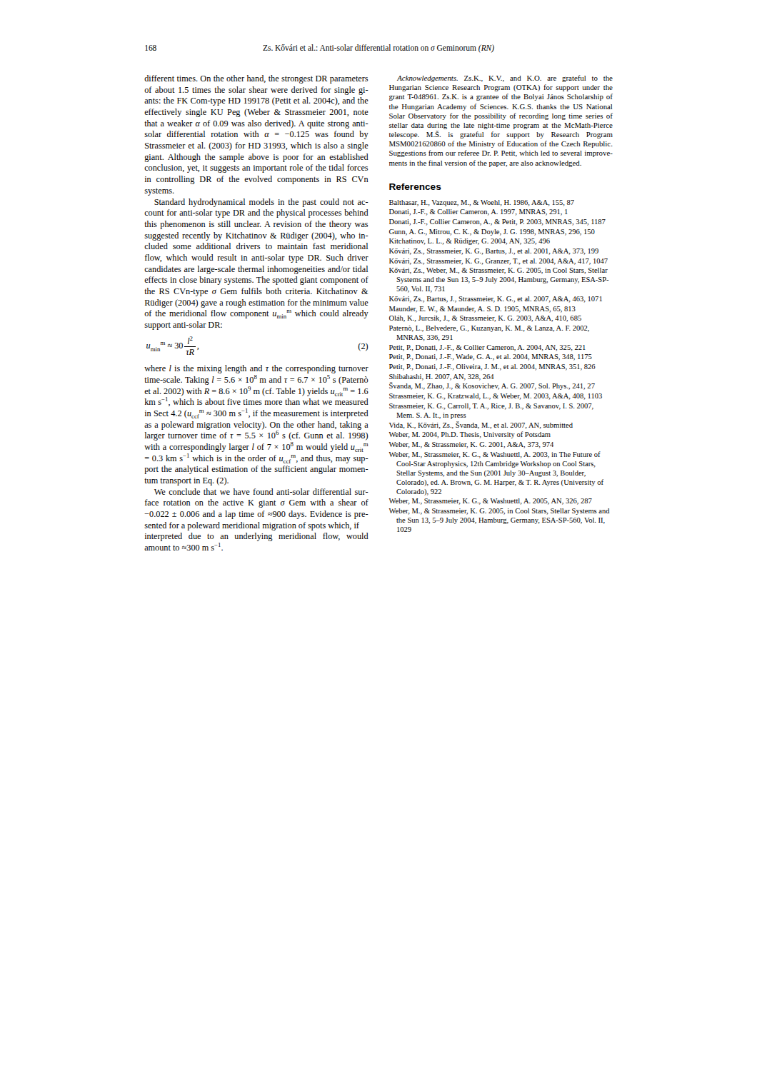168
Zs. Kővári et al.: Anti-solar differential rotation on σ Geminorum (RN)
different times. On the other hand, the strongest DR parameters of about 1.5 times the solar shear were derived for single giants: the FK Com-type HD 199178 (Petit et al. 2004c), and the effectively single KU Peg (Weber & Strassmeier 2001, note that a weaker α of 0.09 was also derived). A quite strong anti-solar differential rotation with α = −0.125 was found by Strassmeier et al. (2003) for HD 31993, which is also a single giant. Although the sample above is poor for an established conclusion, yet, it suggests an important role of the tidal forces in controlling DR of the evolved components in RS CVn systems.
Standard hydrodynamical models in the past could not account for anti-solar type DR and the physical processes behind this phenomenon is still unclear. A revision of the theory was suggested recently by Kitchatinov & Rüdiger (2004), who included some additional drivers to maintain fast meridional flow, which would result in anti-solar type DR. Such driver candidates are large-scale thermal inhomogeneities and/or tidal effects in close binary systems. The spotted giant component of the RS CVn-type σ Gem fulfils both criteria. Kitchatinov & Rüdiger (2004) gave a rough estimation for the minimum value of the meridional flow component uminm which could already support anti-solar DR:
uminm ≈ 30l2 τR, (2)
where l is the mixing length and τ the corresponding turnover time-scale. Taking l = 5.6 × 108 m and τ = 6.7 × 105 s (Paternò et al. 2002) with R = 8.6 × 109 m (cf. Table 1) yields ucritm = 1.6 km s−1, which is about five times more than what we measured in Sect 4.2 (uccfm ≈ 300 m s−1, if the measurement is interpreted as a poleward migration velocity). On the other hand, taking a larger turnover time of τ = 5.5 × 106 s (cf. Gunn et al. 1998) with a correspondingly larger l of 7 × 108 m would yield ucritm = 0.3 km s−1 which is in the order of uccfm, and thus, may support the analytical estimation of the sufficient angular momentum transport in Eq. (2).
We conclude that we have found anti-solar differential surface rotation on the active K giant σ Gem with a shear of −0.022 ± 0.006 and a lap time of ≈900 days. Evidence is presented for a poleward meridional migration of spots which, if
interpreted due to an underlying meridional flow, would amount to ≈300 m s−1.
Acknowledgements. Zs.K., K.V., and K.O. are grateful to the Hungarian Science Research Program (OTKA) for support under the grant T-048961. Zs.K. is a grantee of the Bolyai János Scholarship of the Hungarian Academy of Sciences. K.G.S. thanks the US National Solar Observatory for the possibility of recording long time series of stellar data during the late night-time program at the McMath-Pierce telescope. M.Š. is grateful for support by Research Program MSM0021620860 of the Ministry of Education of the Czech Republic. Suggestions from our referee Dr. P. Petit, which led to several improvements in the final version of the paper, are also acknowledged.
References
Balthasar, H., Vazquez, M., & Woehl, H. 1986, A&A, 155, 87
Donati, J.-F., & Collier Cameron, A. 1997, MNRAS, 291, 1
Donati, J.-F., Collier Cameron, A., & Petit, P. 2003, MNRAS, 345, 1187
Gunn, A. G., Mitrou, C. K., & Doyle, J. G. 1998, MNRAS, 296, 150
Kitchatinov, L. L., & Rüdiger, G. 2004, AN, 325, 496
Kővári, Zs., Strassmeier, K. G., Bartus, J., et al. 2001, A&A, 373, 199
Kővári, Zs., Strassmeier, K. G., Granzer, T., et al. 2004, A&A, 417, 1047
Kővári, Zs., Weber, M., & Strassmeier, K. G. 2005, in Cool Stars, Stellar Systems and the Sun 13, 5–9 July 2004, Hamburg, Germany, ESA-SP-560, Vol. II, 731
Kővári, Zs., Bartus, J., Strassmeier, K. G., et al. 2007, A&A, 463, 1071
Maunder, E. W., & Maunder, A. S. D. 1905, MNRAS, 65, 813
Oláh, K., Jurcsik, J., & Strassmeier, K. G. 2003, A&A, 410, 685
Paternò, L., Belvedere, G., Kuzanyan, K. M., & Lanza, A. F. 2002, MNRAS, 336, 291
Petit, P., Donati, J.-F., & Collier Cameron, A. 2004, AN, 325, 221
Petit, P., Donati, J.-F., Wade, G. A., et al. 2004, MNRAS, 348, 1175
Petit, P., Donati, J.-F., Oliveira, J. M., et al. 2004, MNRAS, 351, 826
Shibahashi, H. 2007, AN, 328, 264
Švanda, M., Zhao, J., & Kosovichev, A. G. 2007, Sol. Phys., 241, 27
Strassmeier, K. G., Kratzwald, L., & Weber, M. 2003, A&A, 408, 1103
Strassmeier, K. G., Carroll, T. A., Rice, J. B., & Savanov, I. S. 2007, Mem. S. A. It., in press
Vida, K., Kővári, Zs., Švanda, M., et al. 2007, AN, submitted
Weber, M. 2004, Ph.D. Thesis, University of Potsdam
Weber, M., & Strassmeier, K. G. 2001, A&A, 373, 974
Weber, M., Strassmeier, K. G., & Washuettl, A. 2003, in The Future of Cool-Star Astrophysics, 12th Cambridge Workshop on Cool Stars, Stellar Systems, and the Sun (2001 July 30–August 3, Boulder, Colorado), ed. A. Brown, G. M. Harper, & T. R. Ayres (University of Colorado), 922
Weber, M., Strassmeier, K. G., & Washuettl, A. 2005, AN, 326, 287
Weber, M., & Strassmeier, K. G. 2005, in Cool Stars, Stellar Systems and the Sun 13, 5–9 July 2004, Hamburg, Germany, ESA-SP-560, Vol. II, 1029